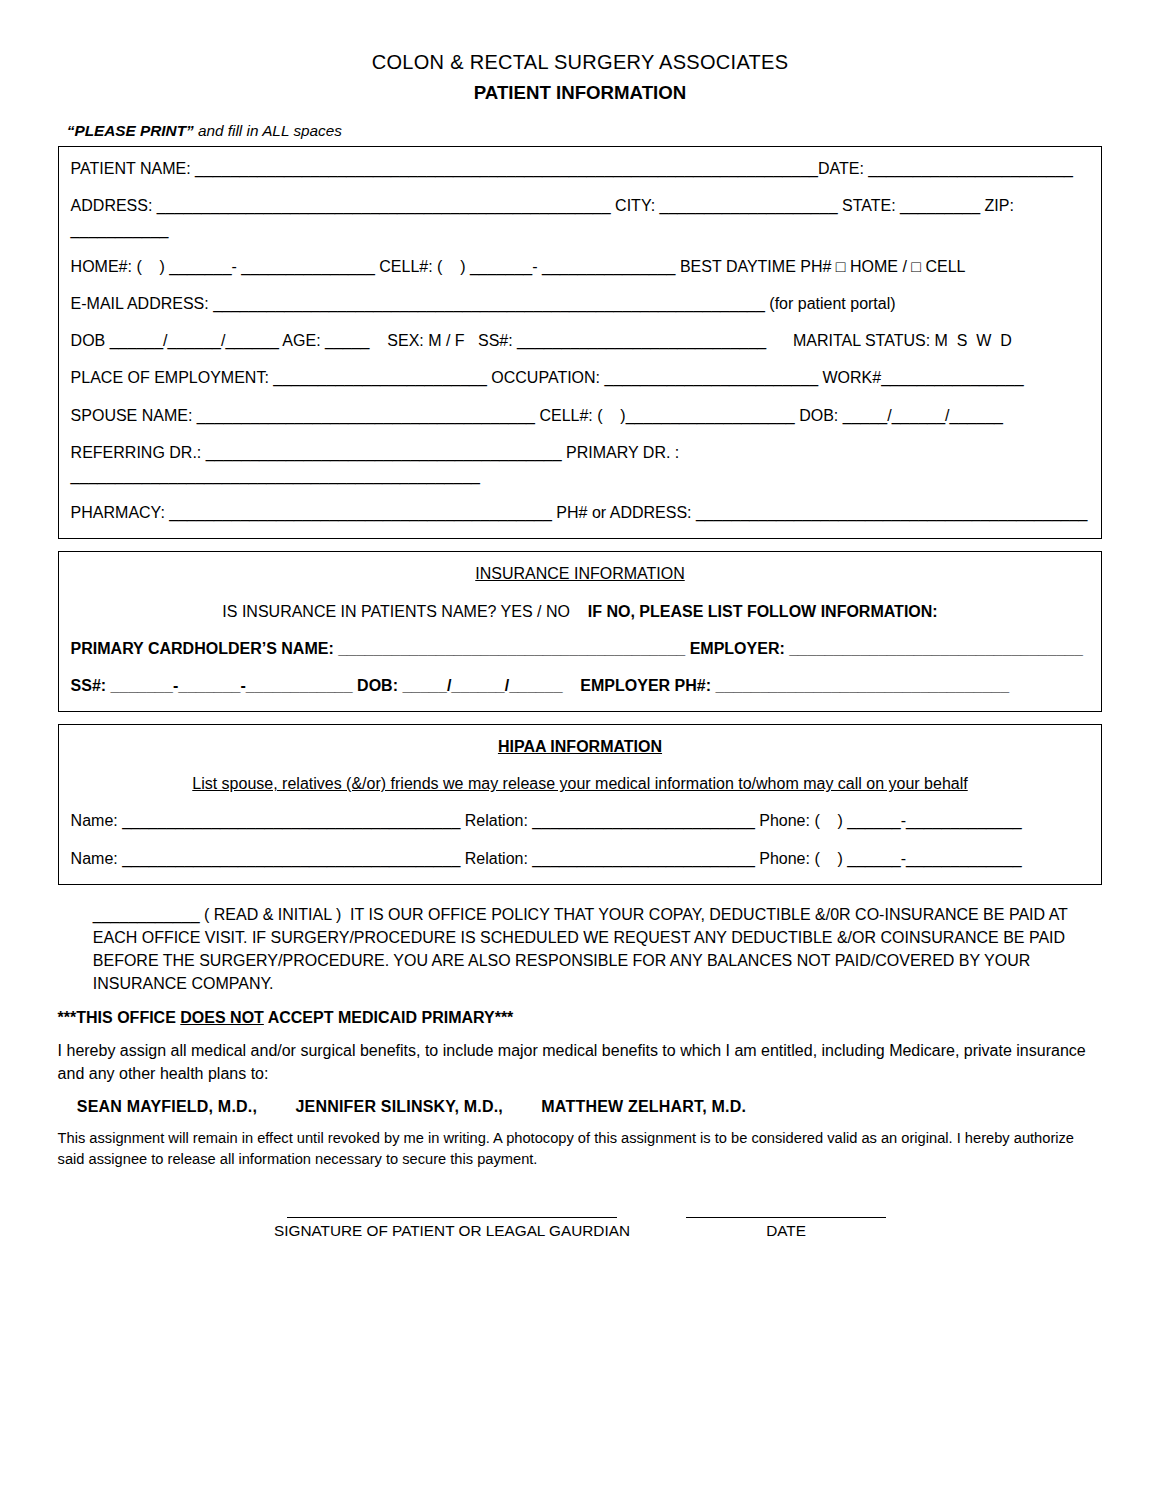COLON & RECTAL SURGERY ASSOCIATES
PATIENT INFORMATION
“PLEASE PRINT” and fill in ALL spaces
PATIENT NAME: ______________________________________________________________________DATE: _______________________
ADDRESS: ___________________________________________________ CITY: ____________________ STATE: _________ ZIP: ___________
HOME#: ( ) _______- _______________ CELL#: ( ) _______- _______________ BEST DAYTIME PH# □ HOME / □ CELL
E-MAIL ADDRESS: ______________________________________________________________ (for patient portal)
DOB ______/______/______ AGE: _____ SEX: M / F SS#: ____________________________ MARITAL STATUS: M S W D
PLACE OF EMPLOYMENT: ________________________ OCCUPATION: ________________________ WORK#________________
SPOUSE NAME: ______________________________________ CELL#: ( )___________________ DOB: _____/______/______
REFERRING DR.: ________________________________________ PRIMARY DR. : ______________________________________________
PHARMACY: ___________________________________________ PH# or ADDRESS: ____________________________________________
INSURANCE INFORMATION
IS INSURANCE IN PATIENTS NAME? YES / NO IF NO, PLEASE LIST FOLLOW INFORMATION:
PRIMARY CARDHOLDER’S NAME: _______________________________________ EMPLOYER: _________________________________
SS#: _______-_______-____________ DOB: _____/______/______ EMPLOYER PH#: _________________________________
HIPAA INFORMATION
List spouse, relatives (&/or) friends we may release your medical information to/whom may call on your behalf
Name: ______________________________________ Relation: _________________________ Phone: ( ) ______-_____________
Name: ______________________________________ Relation: _________________________ Phone: ( ) ______-_____________
____________ ( READ & INITIAL ) IT IS OUR OFFICE POLICY THAT YOUR COPAY, DEDUCTIBLE &/0R CO-INSURANCE BE PAID AT EACH OFFICE VISIT. IF SURGERY/PROCEDURE IS SCHEDULED WE REQUEST ANY DEDUCTIBLE &/OR COINSURANCE BE PAID BEFORE THE SURGERY/PROCEDURE. YOU ARE ALSO RESPONSIBLE FOR ANY BALANCES NOT PAID/COVERED BY YOUR INSURANCE COMPANY.
***THIS OFFICE DOES NOT ACCEPT MEDICAID PRIMARY***
I hereby assign all medical and/or surgical benefits, to include major medical benefits to which I am entitled, including Medicare, private insurance and any other health plans to:
SEAN MAYFIELD, M.D., JENNIFER SILINSKY, M.D., MATTHEW ZELHART, M.D.
This assignment will remain in effect until revoked by me in writing. A photocopy of this assignment is to be considered valid as an original. I hereby authorize said assignee to release all information necessary to secure this payment.
SIGNATURE OF PATIENT OR LEAGAL GAURDIAN
DATE